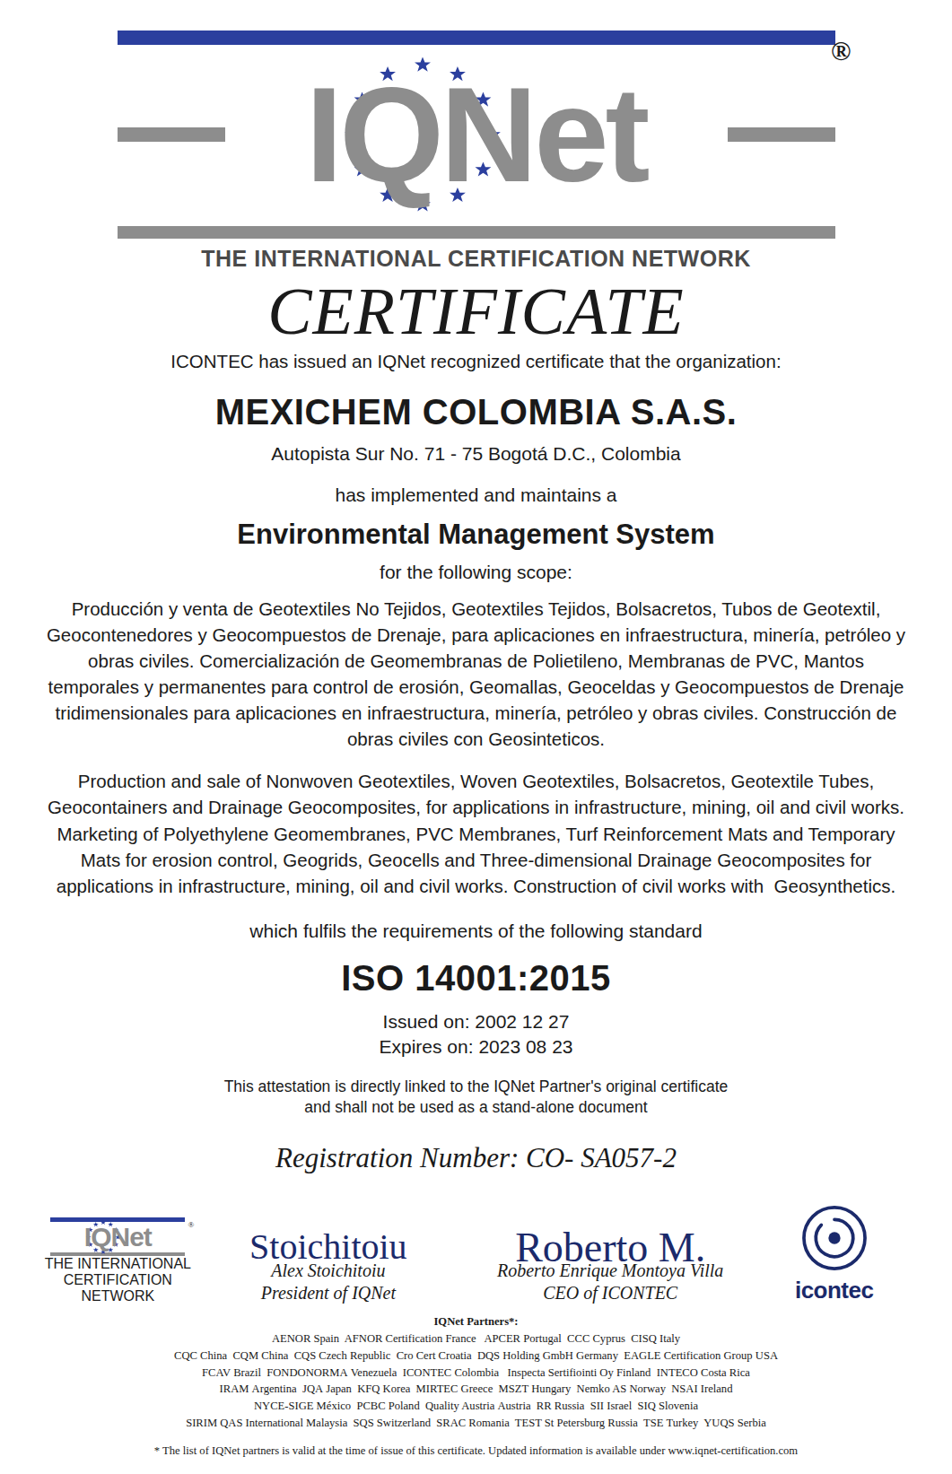®
IQNet
THE INTERNATIONAL CERTIFICATION NETWORK
CERTIFICATE
ICONTEC has issued an IQNet recognized certificate that the organization:
MEXICHEM COLOMBIA S.A.S.
Autopista Sur No. 71 - 75 Bogotá D.C., Colombia
has implemented and maintains a
Environmental Management System
for the following scope:
Producción y venta de Geotextiles No Tejidos, Geotextiles Tejidos, Bolsacretos, Tubos de Geotextil, Geocontenedores y Geocompuestos de Drenaje, para aplicaciones en infraestructura, minería, petróleo y obras civiles. Comercialización de Geomembranas de Polietileno, Membranas de PVC, Mantos temporales y permanentes para control de erosión, Geomallas, Geoceldas y Geocompuestos de Drenaje tridimensionales para aplicaciones en infraestructura, minería, petróleo y obras civiles. Construcción de obras civiles con Geosinteticos.
Production and sale of Nonwoven Geotextiles, Woven Geotextiles, Bolsacretos, Geotextile Tubes, Geocontainers and Drainage Geocomposites, for applications in infrastructure, mining, oil and civil works. Marketing of Polyethylene Geomembranes, PVC Membranes, Turf Reinforcement Mats and Temporary Mats for erosion control, Geogrids, Geocells and Three-dimensional Drainage Geocomposites for applications in infrastructure, mining, oil and civil works. Construction of civil works with Geosynthetics.
which fulfils the requirements of the following standard
ISO 14001:2015
Issued on: 2002 12 27
Expires on: 2023 08 23
This attestation is directly linked to the IQNet Partner's original certificate
and shall not be used as a stand-alone document
Registration Number: CO- SA057-2
®
IQNet
THE INTERNATIONAL CERTIFICATION NETWORK
Stoichitoiu
Alex Stoichitoiu
President of IQNet
Roberto M.
Roberto Enrique Montoya Villa
CEO of ICONTEC
icontec
IQNet Partners*:
AENOR Spain AFNOR Certification France APCER Portugal CCC Cyprus CISQ Italy
CQC China CQM China CQS Czech Republic Cro Cert Croatia DQS Holding GmbH Germany EAGLE Certification Group USA
FCAV Brazil FONDONORMA Venezuela ICONTEC Colombia Inspecta Sertifiointi Oy Finland INTECO Costa Rica
IRAM Argentina JQA Japan KFQ Korea MIRTEC Greece MSZT Hungary Nemko AS Norway NSAI Ireland
NYCE-SIGE México PCBC Poland Quality Austria Austria RR Russia SII Israel SIQ Slovenia
SIRIM QAS International Malaysia SQS Switzerland SRAC Romania TEST St Petersburg Russia TSE Turkey YUQS Serbia
* The list of IQNet partners is valid at the time of issue of this certificate. Updated information is available under www.iqnet-certification.com